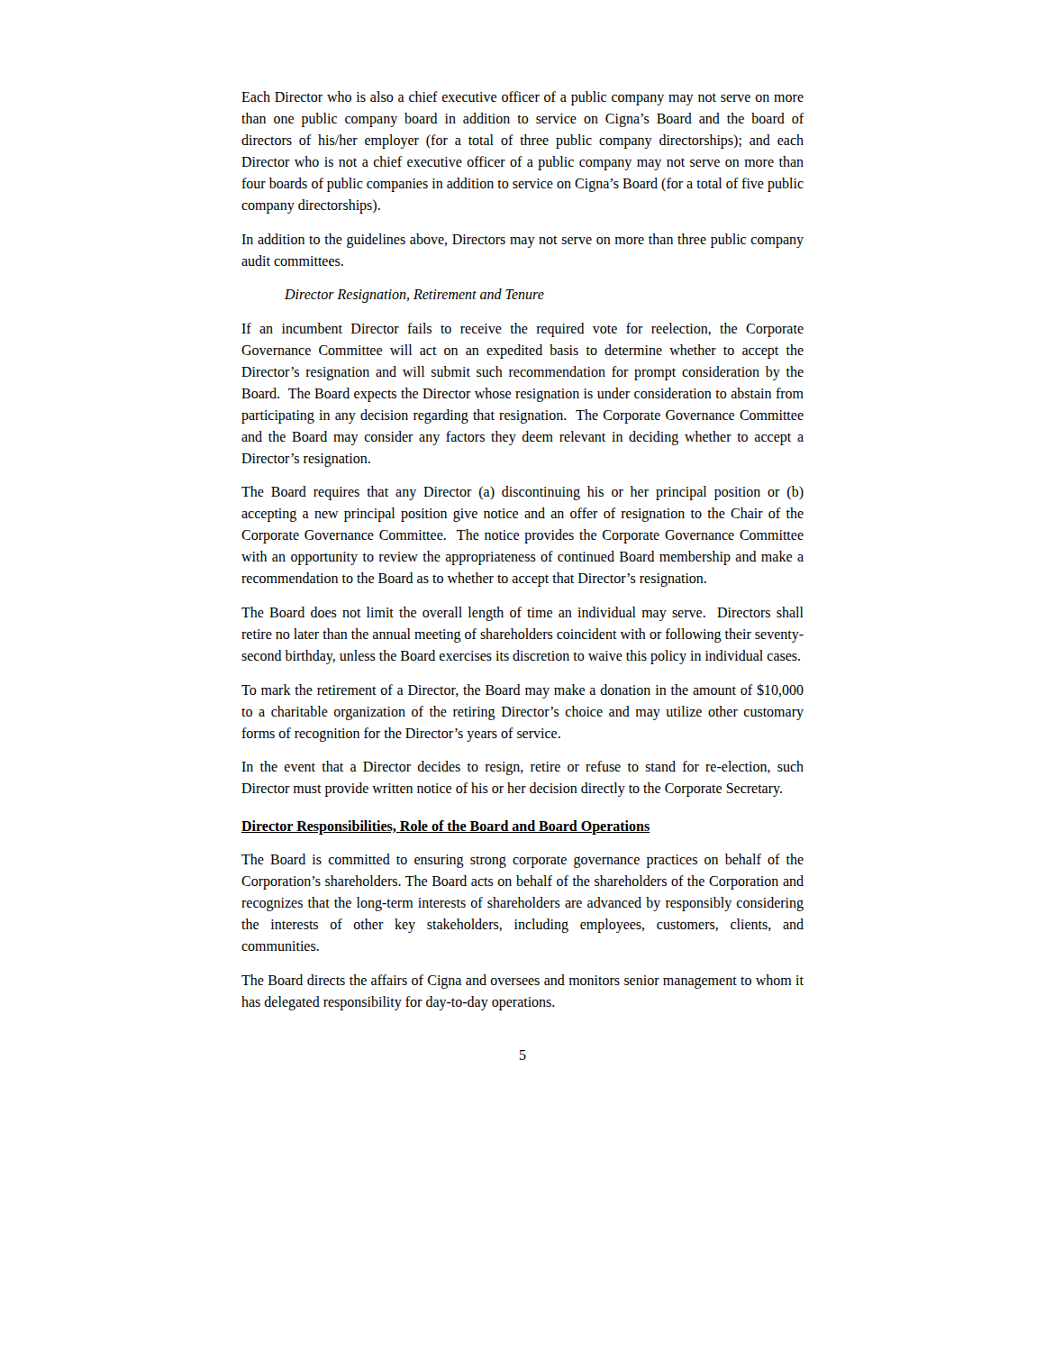Each Director who is also a chief executive officer of a public company may not serve on more than one public company board in addition to service on Cigna’s Board and the board of directors of his/her employer (for a total of three public company directorships); and each Director who is not a chief executive officer of a public company may not serve on more than four boards of public companies in addition to service on Cigna’s Board (for a total of five public company directorships).
In addition to the guidelines above, Directors may not serve on more than three public company audit committees.
Director Resignation, Retirement and Tenure
If an incumbent Director fails to receive the required vote for reelection, the Corporate Governance Committee will act on an expedited basis to determine whether to accept the Director’s resignation and will submit such recommendation for prompt consideration by the Board. The Board expects the Director whose resignation is under consideration to abstain from participating in any decision regarding that resignation. The Corporate Governance Committee and the Board may consider any factors they deem relevant in deciding whether to accept a Director’s resignation.
The Board requires that any Director (a) discontinuing his or her principal position or (b) accepting a new principal position give notice and an offer of resignation to the Chair of the Corporate Governance Committee. The notice provides the Corporate Governance Committee with an opportunity to review the appropriateness of continued Board membership and make a recommendation to the Board as to whether to accept that Director’s resignation.
The Board does not limit the overall length of time an individual may serve. Directors shall retire no later than the annual meeting of shareholders coincident with or following their seventy-second birthday, unless the Board exercises its discretion to waive this policy in individual cases.
To mark the retirement of a Director, the Board may make a donation in the amount of $10,000 to a charitable organization of the retiring Director’s choice and may utilize other customary forms of recognition for the Director’s years of service.
In the event that a Director decides to resign, retire or refuse to stand for re-election, such Director must provide written notice of his or her decision directly to the Corporate Secretary.
Director Responsibilities, Role of the Board and Board Operations
The Board is committed to ensuring strong corporate governance practices on behalf of the Corporation’s shareholders. The Board acts on behalf of the shareholders of the Corporation and recognizes that the long-term interests of shareholders are advanced by responsibly considering the interests of other key stakeholders, including employees, customers, clients, and communities.
The Board directs the affairs of Cigna and oversees and monitors senior management to whom it has delegated responsibility for day-to-day operations.
5